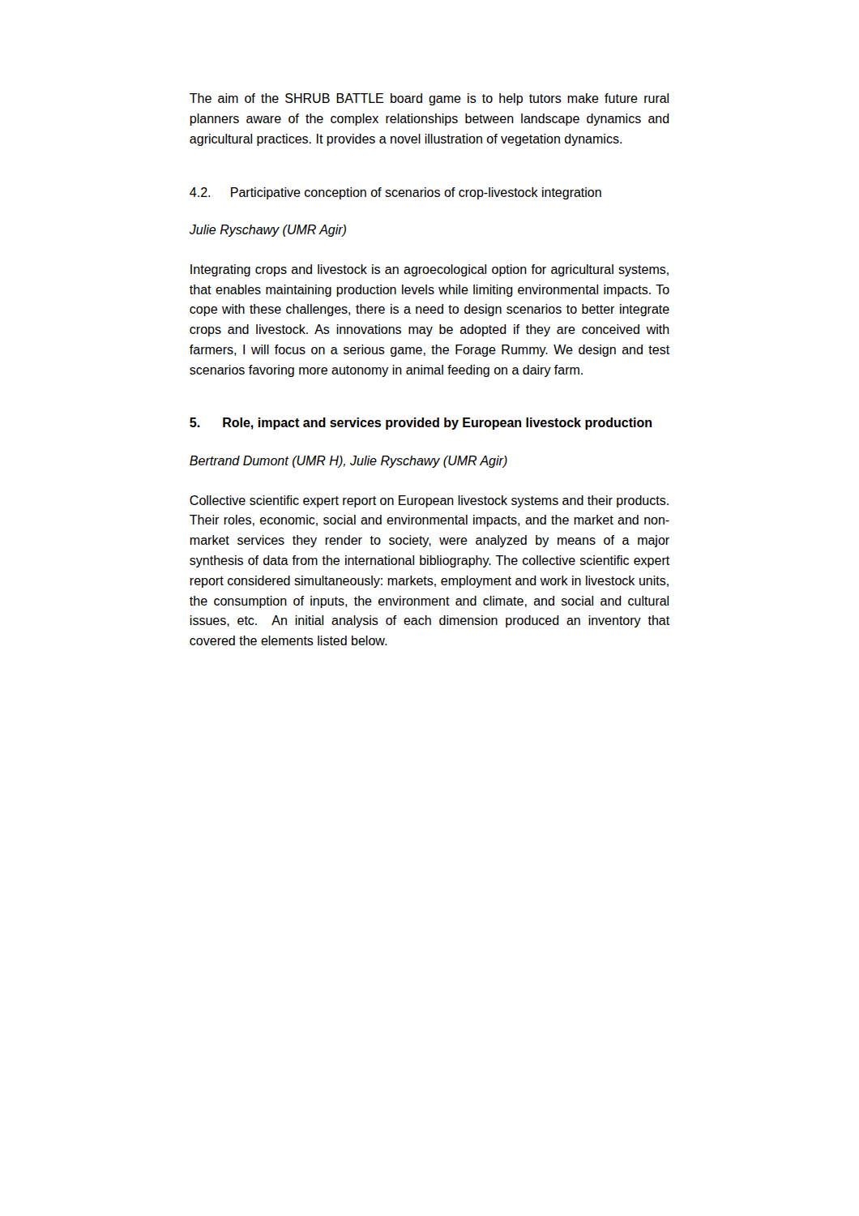The aim of the SHRUB BATTLE board game is to help tutors make future rural planners aware of the complex relationships between landscape dynamics and agricultural practices. It provides a novel illustration of vegetation dynamics.
4.2. Participative conception of scenarios of crop-livestock integration
Julie Ryschawy (UMR Agir)
Integrating crops and livestock is an agroecological option for agricultural systems, that enables maintaining production levels while limiting environmental impacts. To cope with these challenges, there is a need to design scenarios to better integrate crops and livestock. As innovations may be adopted if they are conceived with farmers, I will focus on a serious game, the Forage Rummy. We design and test scenarios favoring more autonomy in animal feeding on a dairy farm.
5. Role, impact and services provided by European livestock production
Bertrand Dumont (UMR H), Julie Ryschawy (UMR Agir)
Collective scientific expert report on European livestock systems and their products. Their roles, economic, social and environmental impacts, and the market and non-market services they render to society, were analyzed by means of a major synthesis of data from the international bibliography. The collective scientific expert report considered simultaneously: markets, employment and work in livestock units, the consumption of inputs, the environment and climate, and social and cultural issues, etc. An initial analysis of each dimension produced an inventory that covered the elements listed below.